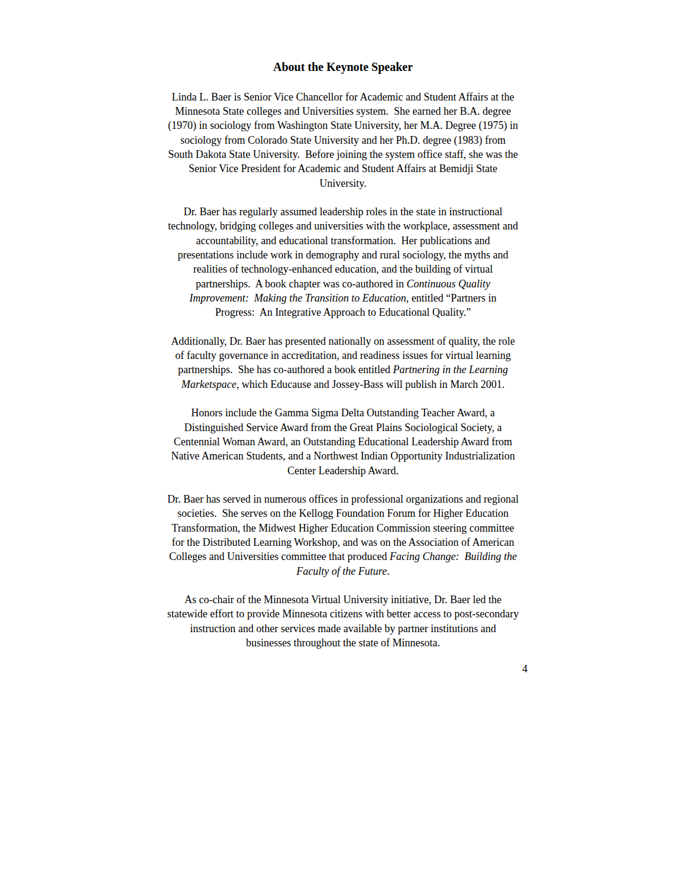About the Keynote Speaker
Linda L. Baer is Senior Vice Chancellor for Academic and Student Affairs at the Minnesota State colleges and Universities system. She earned her B.A. degree (1970) in sociology from Washington State University, her M.A. Degree (1975) in sociology from Colorado State University and her Ph.D. degree (1983) from South Dakota State University. Before joining the system office staff, she was the Senior Vice President for Academic and Student Affairs at Bemidji State University.
Dr. Baer has regularly assumed leadership roles in the state in instructional technology, bridging colleges and universities with the workplace, assessment and accountability, and educational transformation. Her publications and presentations include work in demography and rural sociology, the myths and realities of technology-enhanced education, and the building of virtual partnerships. A book chapter was co-authored in Continuous Quality Improvement: Making the Transition to Education, entitled “Partners in Progress: An Integrative Approach to Educational Quality.”
Additionally, Dr. Baer has presented nationally on assessment of quality, the role of faculty governance in accreditation, and readiness issues for virtual learning partnerships. She has co-authored a book entitled Partnering in the Learning Marketspace, which Educause and Jossey-Bass will publish in March 2001.
Honors include the Gamma Sigma Delta Outstanding Teacher Award, a Distinguished Service Award from the Great Plains Sociological Society, a Centennial Woman Award, an Outstanding Educational Leadership Award from Native American Students, and a Northwest Indian Opportunity Industrialization Center Leadership Award.
Dr. Baer has served in numerous offices in professional organizations and regional societies. She serves on the Kellogg Foundation Forum for Higher Education Transformation, the Midwest Higher Education Commission steering committee for the Distributed Learning Workshop, and was on the Association of American Colleges and Universities committee that produced Facing Change: Building the Faculty of the Future.
As co-chair of the Minnesota Virtual University initiative, Dr. Baer led the statewide effort to provide Minnesota citizens with better access to post-secondary instruction and other services made available by partner institutions and businesses throughout the state of Minnesota.
4